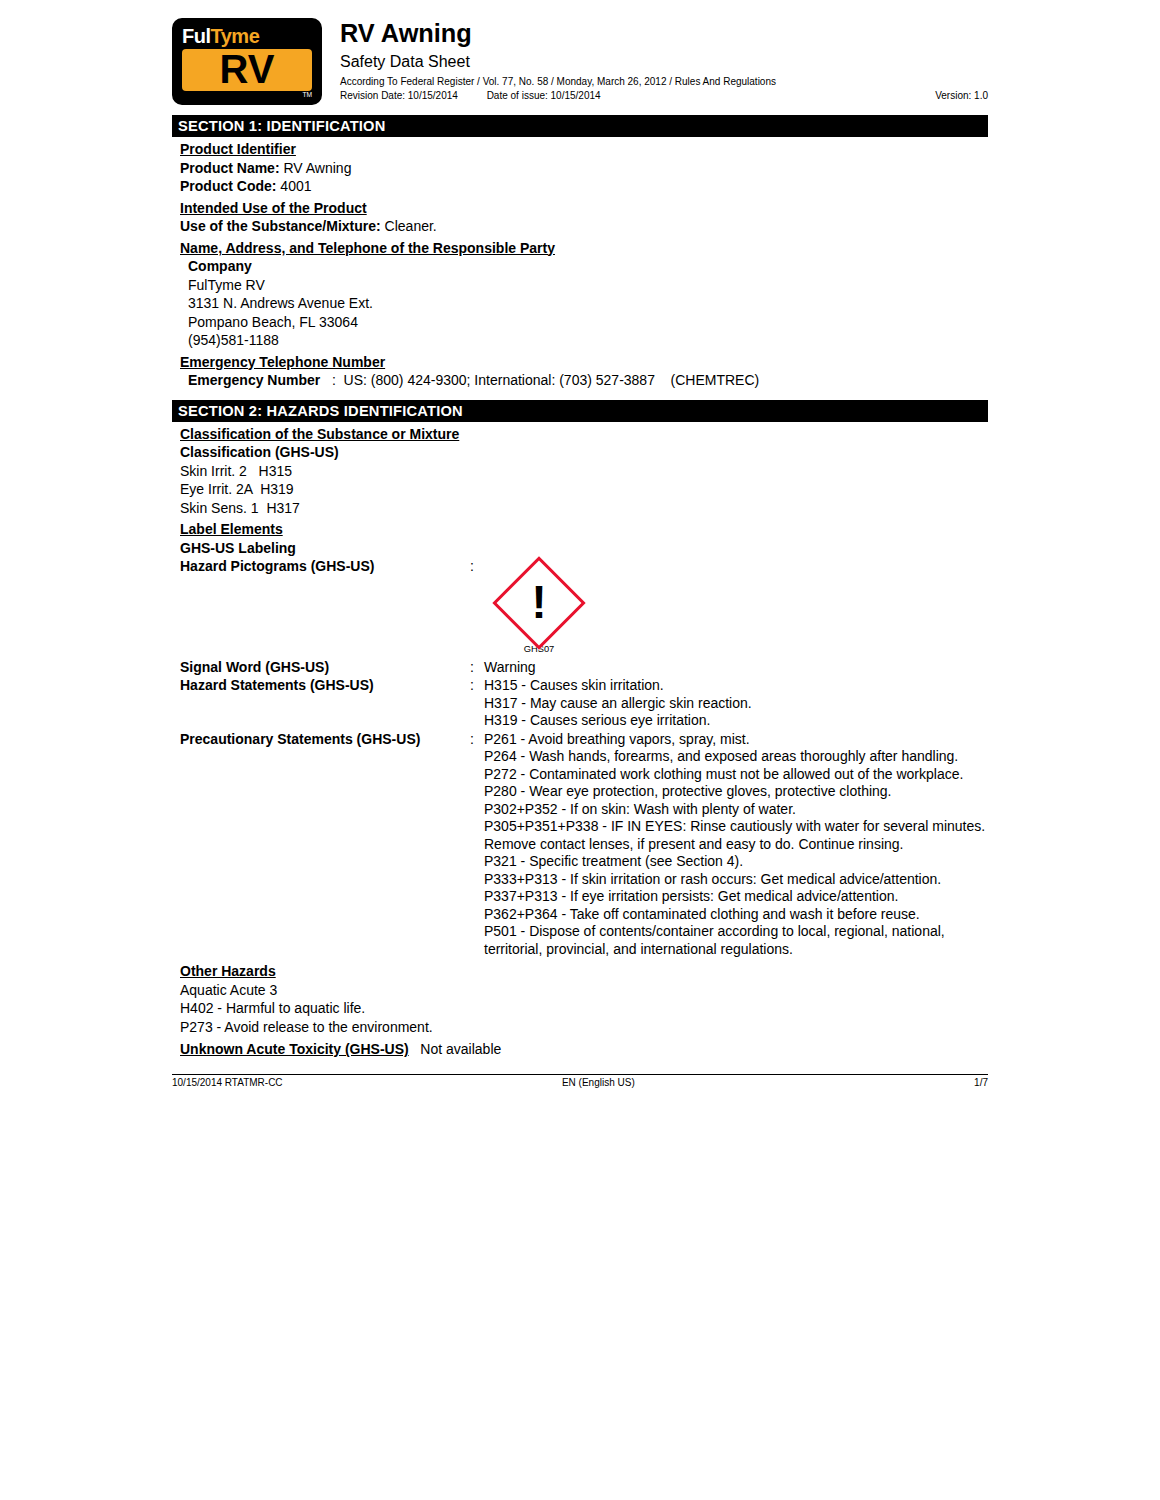Ful Tyme
RV
TM
RV Awning
Safety Data Sheet
According To Federal Register / Vol. 77, No. 58 / Monday, March 26, 2012 / Rules And Regulations
Revision Date: 10/15/2014 Date of issue: 10/15/2014
Version: 1.0
SECTION 1: IDENTIFICATION
Product Identifier
Product Name: RV Awning
Product Code: 4001
Intended Use of the Product
Use of the Substance/Mixture: Cleaner.
Name, Address, and Telephone of the Responsible Party
Company
FulTyme RV
3131 N. Andrews Avenue Ext.
Pompano Beach, FL 33064
(954)581-1188
Emergency Telephone Number
Emergency Number : US: (800) 424-9300; International: (703) 527-3887 (CHEMTREC)
SECTION 2: HAZARDS IDENTIFICATION
Classification of the Substance or Mixture
Classification (GHS-US)
Skin Irrit. 2 H315
Eye Irrit. 2A H319
Skin Sens. 1 H317
Label Elements
GHS-US Labeling
| Hazard Pictograms (GHS-US) | : | ! GHS07 |
| Signal Word (GHS-US) | : | Warning |
| Hazard Statements (GHS-US) | : | H315 - Causes skin irritation. H317 - May cause an allergic skin reaction. H319 - Causes serious eye irritation. |
| Precautionary Statements (GHS-US) | : | P261 - Avoid breathing vapors, spray, mist. P264 - Wash hands, forearms, and exposed areas thoroughly after handling. P272 - Contaminated work clothing must not be allowed out of the workplace. P280 - Wear eye protection, protective gloves, protective clothing. P302+P352 - If on skin: Wash with plenty of water. P305+P351+P338 - IF IN EYES: Rinse cautiously with water for several minutes. Remove contact lenses, if present and easy to do. Continue rinsing. P321 - Specific treatment (see Section 4). P333+P313 - If skin irritation or rash occurs: Get medical advice/attention. P337+P313 - If eye irritation persists: Get medical advice/attention. P362+P364 - Take off contaminated clothing and wash it before reuse. P501 - Dispose of contents/container according to local, regional, national, territorial, provincial, and international regulations. |
Other Hazards
Aquatic Acute 3
H402 - Harmful to aquatic life.
P273 - Avoid release to the environment.
Unknown Acute Toxicity (GHS-US)
Not available
10/15/2014 RTATMR-CC
EN (English US)
1/7